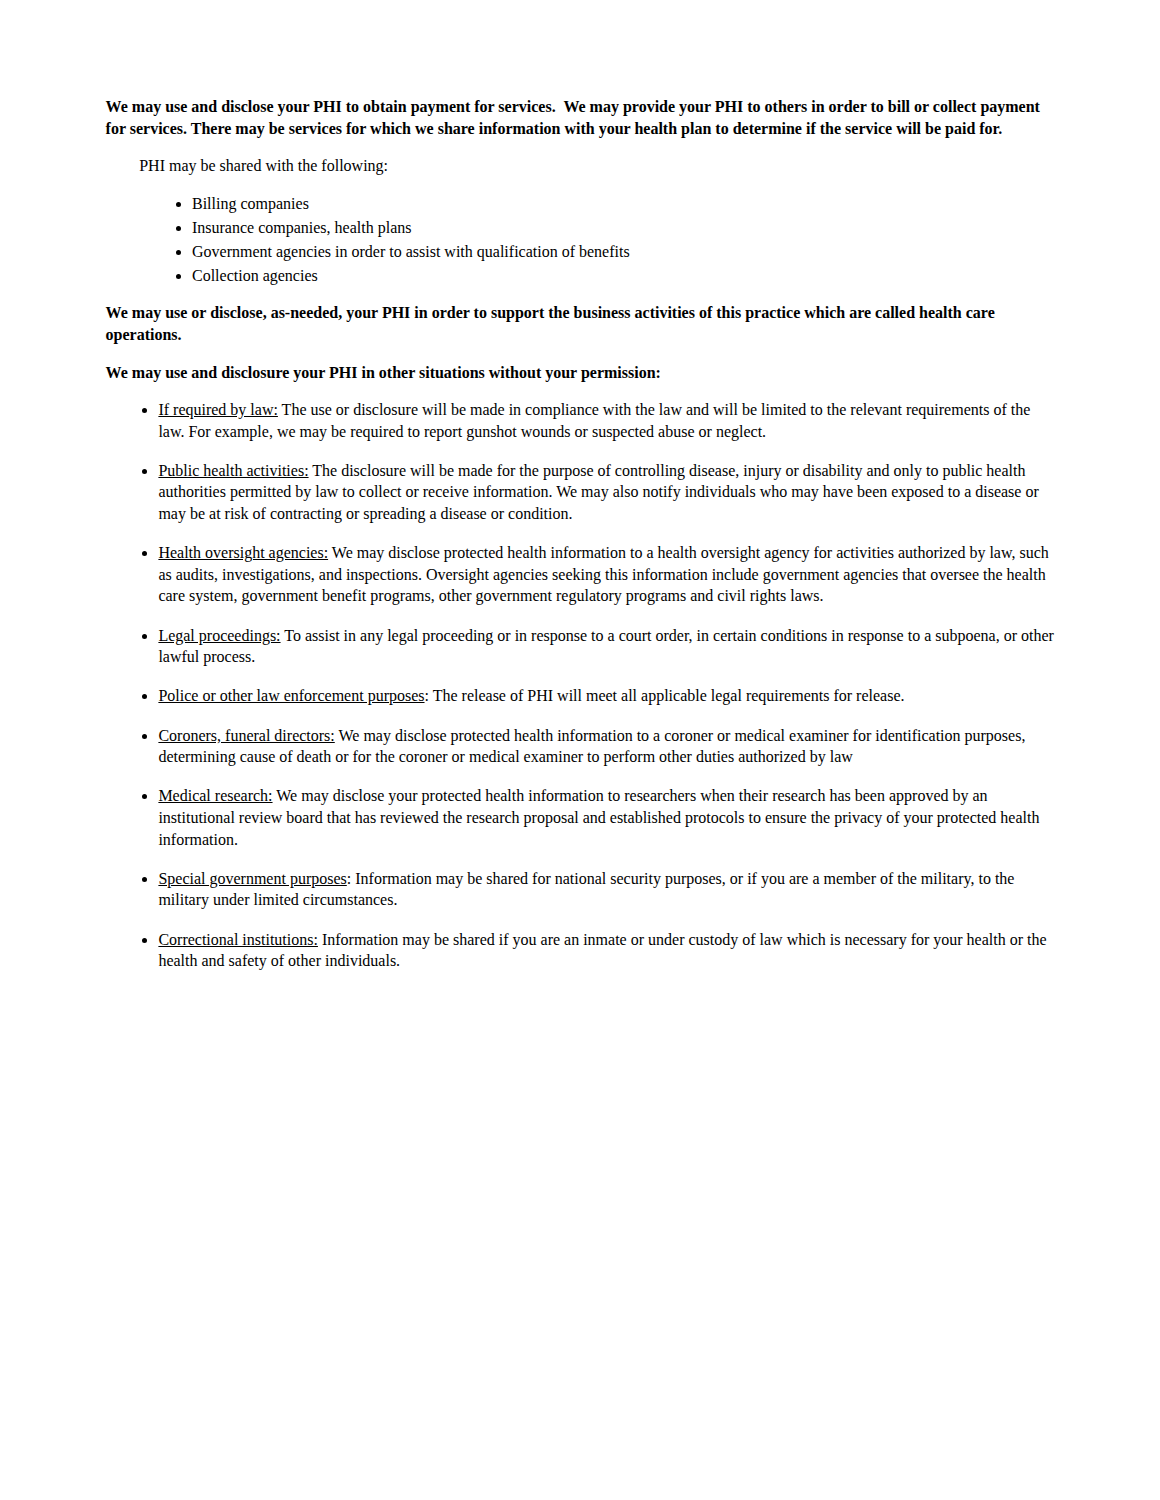We may use and disclose your PHI to obtain payment for services. We may provide your PHI to others in order to bill or collect payment for services. There may be services for which we share information with your health plan to determine if the service will be paid for.
PHI may be shared with the following:
Billing companies
Insurance companies, health plans
Government agencies in order to assist with qualification of benefits
Collection agencies
We may use or disclose, as-needed, your PHI in order to support the business activities of this practice which are called health care operations.
We may use and disclosure your PHI in other situations without your permission:
If required by law: The use or disclosure will be made in compliance with the law and will be limited to the relevant requirements of the law. For example, we may be required to report gunshot wounds or suspected abuse or neglect.
Public health activities: The disclosure will be made for the purpose of controlling disease, injury or disability and only to public health authorities permitted by law to collect or receive information. We may also notify individuals who may have been exposed to a disease or may be at risk of contracting or spreading a disease or condition.
Health oversight agencies: We may disclose protected health information to a health oversight agency for activities authorized by law, such as audits, investigations, and inspections. Oversight agencies seeking this information include government agencies that oversee the health care system, government benefit programs, other government regulatory programs and civil rights laws.
Legal proceedings: To assist in any legal proceeding or in response to a court order, in certain conditions in response to a subpoena, or other lawful process.
Police or other law enforcement purposes: The release of PHI will meet all applicable legal requirements for release.
Coroners, funeral directors: We may disclose protected health information to a coroner or medical examiner for identification purposes, determining cause of death or for the coroner or medical examiner to perform other duties authorized by law
Medical research: We may disclose your protected health information to researchers when their research has been approved by an institutional review board that has reviewed the research proposal and established protocols to ensure the privacy of your protected health information.
Special government purposes: Information may be shared for national security purposes, or if you are a member of the military, to the military under limited circumstances.
Correctional institutions: Information may be shared if you are an inmate or under custody of law which is necessary for your health or the health and safety of other individuals.